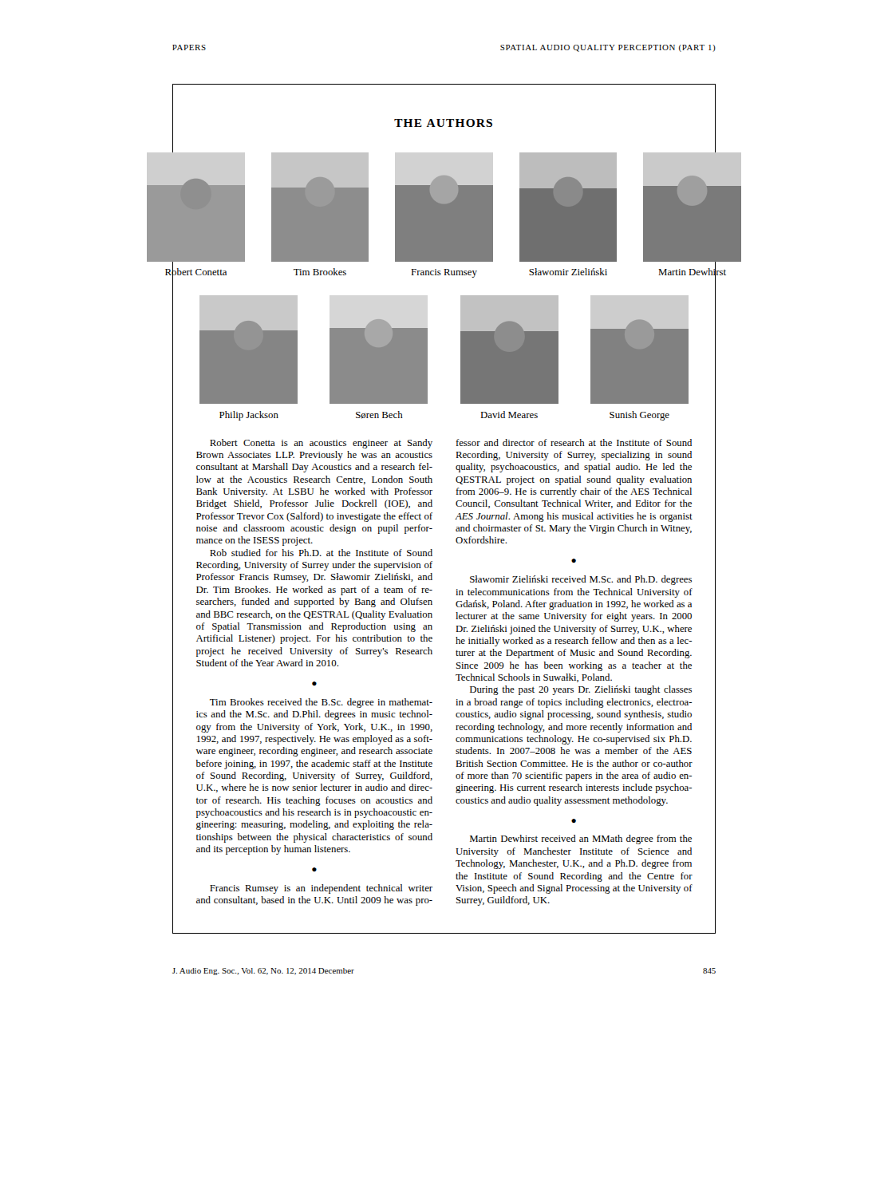Papers
Spatial Audio Quality Perception (Part 1)
THE AUTHORS
Robert Conetta
Tim Brookes
Francis Rumsey
Sławomir Zieliński
Martin Dewhirst
Philip Jackson
Søren Bech
David Meares
Sunish George
Robert Conetta is an acoustics engineer at Sandy Brown Associates LLP. Previously he was an acoustics consultant at Marshall Day Acoustics and a research fellow at the Acoustics Research Centre, London South Bank University. At LSBU he worked with Professor Bridget Shield, Professor Julie Dockrell (IOE), and Professor Trevor Cox (Salford) to investigate the effect of noise and classroom acoustic design on pupil performance on the ISESS project.
Rob studied for his Ph.D. at the Institute of Sound Recording, University of Surrey under the supervision of Professor Francis Rumsey, Dr. Sławomir Zieliński, and Dr. Tim Brookes. He worked as part of a team of researchers, funded and supported by Bang and Olufsen and BBC research, on the QESTRAL (Quality Evaluation of Spatial Transmission and Reproduction using an Artificial Listener) project. For his contribution to the project he received University of Surrey's Research Student of the Year Award in 2010.
Tim Brookes received the B.Sc. degree in mathematics and the M.Sc. and D.Phil. degrees in music technology from the University of York, York, U.K., in 1990, 1992, and 1997, respectively. He was employed as a software engineer, recording engineer, and research associate before joining, in 1997, the academic staff at the Institute of Sound Recording, University of Surrey, Guildford, U.K., where he is now senior lecturer in audio and director of research. His teaching focuses on acoustics and psychoacoustics and his research is in psychoacoustic engineering: measuring, modeling, and exploiting the relationships between the physical characteristics of sound and its perception by human listeners.
Francis Rumsey is an independent technical writer and consultant, based in the U.K. Until 2009 he was professor and director of research at the Institute of Sound Recording, University of Surrey, specializing in sound quality, psychoacoustics, and spatial audio. He led the QESTRAL project on spatial sound quality evaluation from 2006–9. He is currently chair of the AES Technical Council, Consultant Technical Writer, and Editor for the AES Journal. Among his musical activities he is organist and choirmaster of St. Mary the Virgin Church in Witney, Oxfordshire.
Sławomir Zieliński received M.Sc. and Ph.D. degrees in telecommunications from the Technical University of Gdańsk, Poland. After graduation in 1992, he worked as a lecturer at the same University for eight years. In 2000 Dr. Zieliński joined the University of Surrey, U.K., where he initially worked as a research fellow and then as a lecturer at the Department of Music and Sound Recording. Since 2009 he has been working as a teacher at the Technical Schools in Suwałki, Poland.
During the past 20 years Dr. Zieliński taught classes in a broad range of topics including electronics, electroacoustics, audio signal processing, sound synthesis, studio recording technology, and more recently information and communications technology. He co-supervised six Ph.D. students. In 2007–2008 he was a member of the AES British Section Committee. He is the author or co-author of more than 70 scientific papers in the area of audio engineering. His current research interests include psychoacoustics and audio quality assessment methodology.
Martin Dewhirst received an MMath degree from the University of Manchester Institute of Science and Technology, Manchester, U.K., and a Ph.D. degree from the Institute of Sound Recording and the Centre for Vision, Speech and Signal Processing at the University of Surrey, Guildford, UK.
J. Audio Eng. Soc., Vol. 62, No. 12, 2014 December
845